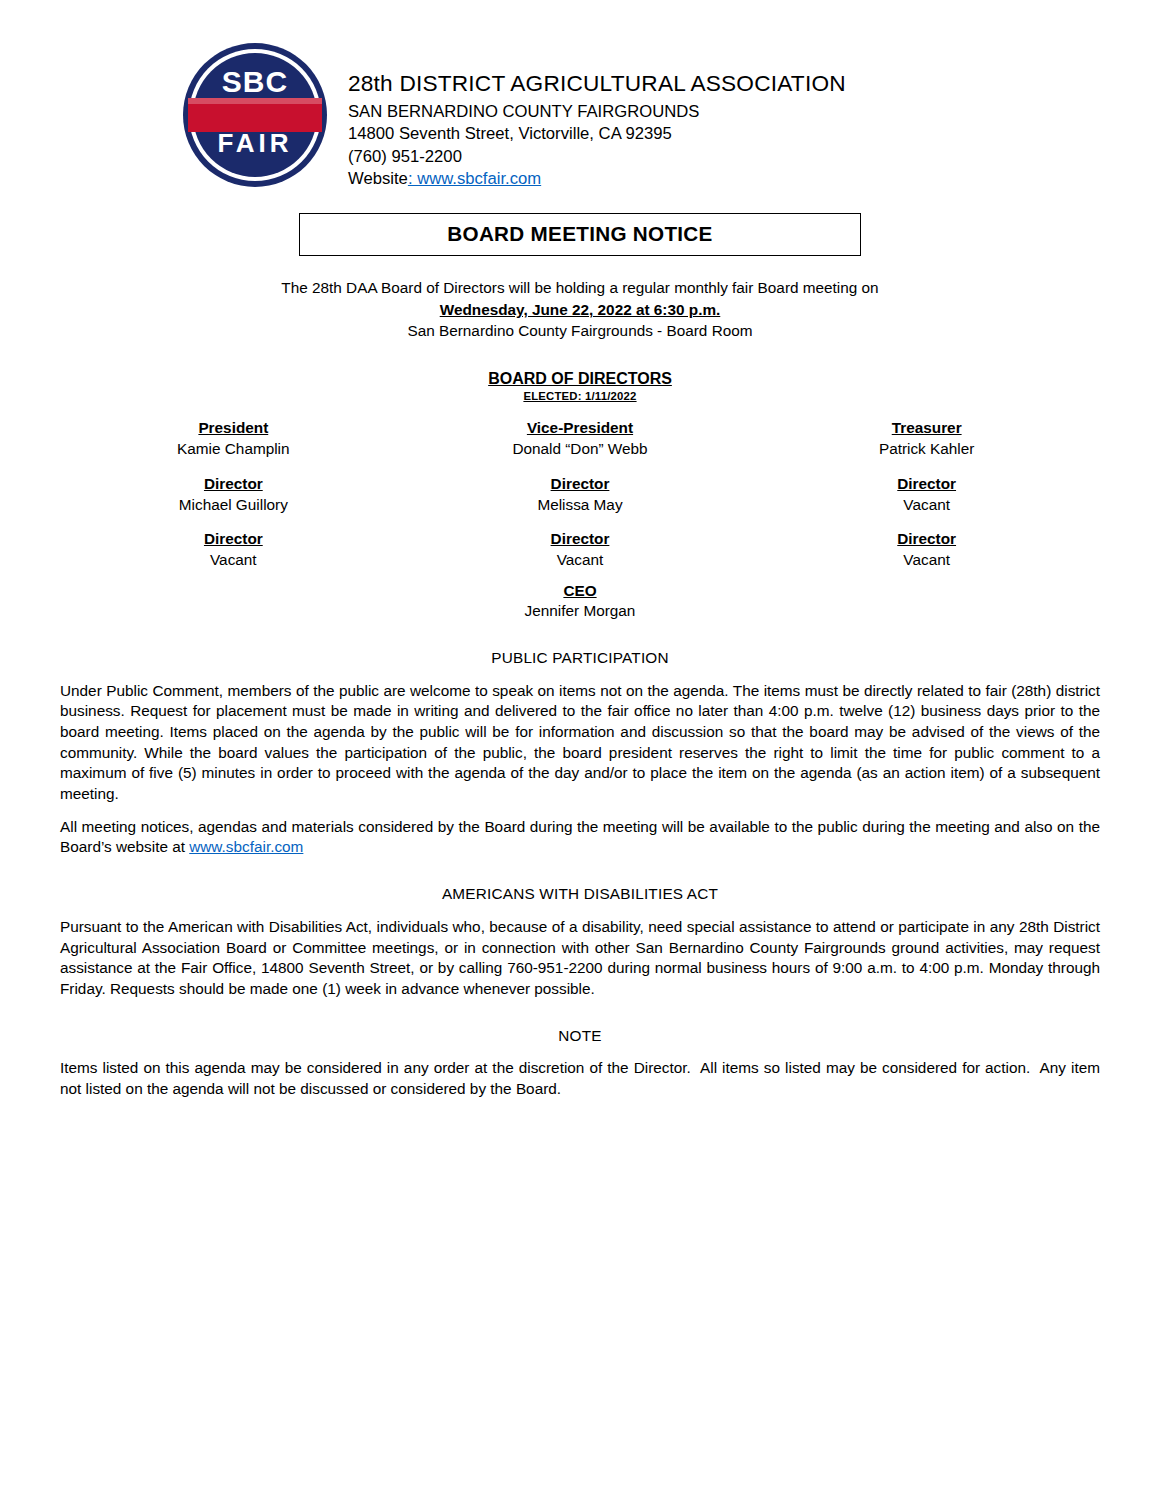SBC FAIR
28th DISTRICT AGRICULTURAL ASSOCIATION
SAN BERNARDINO COUNTY FAIRGROUNDS
14800 Seventh Street, Victorville, CA 92395
(760) 951-2200
Website: www.sbcfair.com
BOARD MEETING NOTICE
The 28th DAA Board of Directors will be holding a regular monthly fair Board meeting on
Wednesday, June 22, 2022 at 6:30 p.m.
San Bernardino County Fairgrounds - Board Room
BOARD OF DIRECTORS
ELECTED: 1/11/2022
| President Kamie Champlin | Vice-President Donald “Don” Webb | Treasurer Patrick Kahler |
| Director Michael Guillory | Director Melissa May | Director Vacant |
| Director Vacant | Director Vacant | Director Vacant |
CEO
Jennifer Morgan
PUBLIC PARTICIPATION
Under Public Comment, members of the public are welcome to speak on items not on the agenda. The items must be directly related to fair (28th) district business. Request for placement must be made in writing and delivered to the fair office no later than 4:00 p.m. twelve (12) business days prior to the board meeting. Items placed on the agenda by the public will be for information and discussion so that the board may be advised of the views of the community. While the board values the participation of the public, the board president reserves the right to limit the time for public comment to a maximum of five (5) minutes in order to proceed with the agenda of the day and/or to place the item on the agenda (as an action item) of a subsequent meeting.
All meeting notices, agendas and materials considered by the Board during the meeting will be available to the public during the meeting and also on the Board’s website at www.sbcfair.com
AMERICANS WITH DISABILITIES ACT
Pursuant to the American with Disabilities Act, individuals who, because of a disability, need special assistance to attend or participate in any 28th District Agricultural Association Board or Committee meetings, or in connection with other San Bernardino County Fairgrounds ground activities, may request assistance at the Fair Office, 14800 Seventh Street, or by calling 760-951-2200 during normal business hours of 9:00 a.m. to 4:00 p.m. Monday through Friday. Requests should be made one (1) week in advance whenever possible.
NOTE
Items listed on this agenda may be considered in any order at the discretion of the Director. All items so listed may be considered for action. Any item not listed on the agenda will not be discussed or considered by the Board.